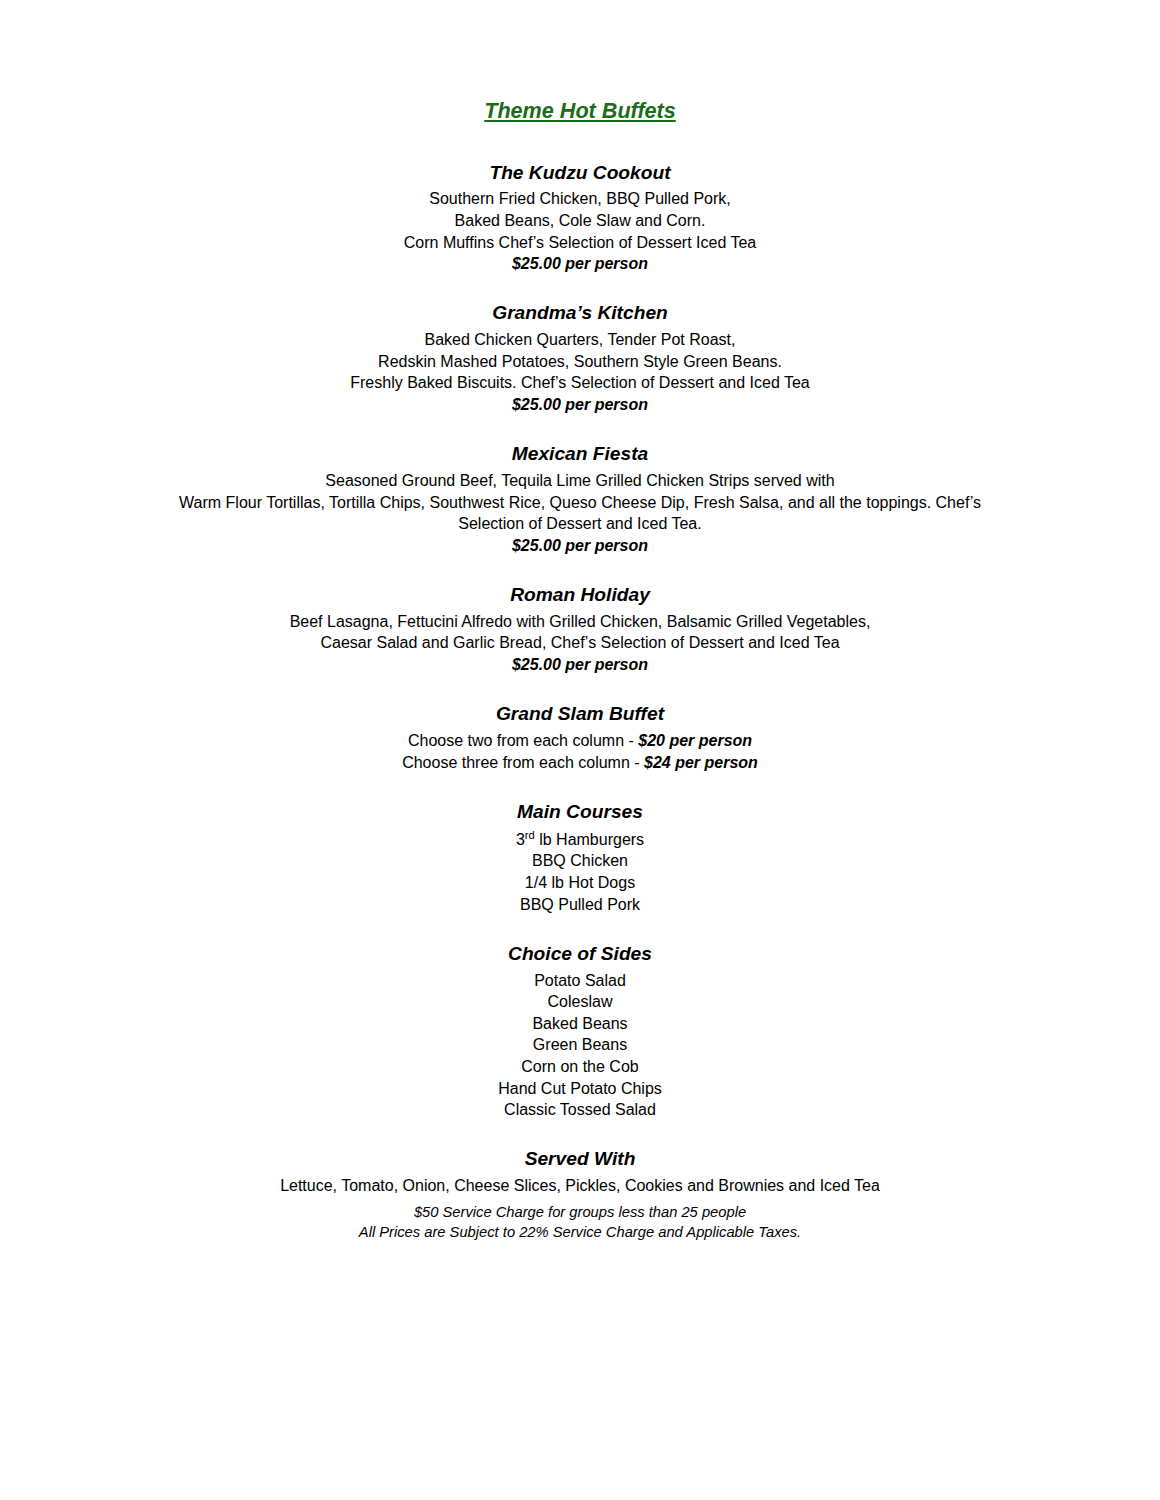Theme Hot Buffets
The Kudzu Cookout
Southern Fried Chicken, BBQ Pulled Pork,
Baked Beans, Cole Slaw and Corn.
Corn Muffins Chef’s Selection of Dessert Iced Tea
$25.00 per person
Grandma’s Kitchen
Baked Chicken Quarters, Tender Pot Roast,
Redskin Mashed Potatoes, Southern Style Green Beans.
Freshly Baked Biscuits. Chef’s Selection of Dessert and Iced Tea
$25.00 per person
Mexican Fiesta
Seasoned Ground Beef, Tequila Lime Grilled Chicken Strips served with
Warm Flour Tortillas, Tortilla Chips, Southwest Rice, Queso Cheese Dip, Fresh Salsa, and all the toppings. Chef’s Selection of Dessert and Iced Tea.
$25.00 per person
Roman Holiday
Beef Lasagna, Fettucini Alfredo with Grilled Chicken, Balsamic Grilled Vegetables,
Caesar Salad and Garlic Bread, Chef’s Selection of Dessert and Iced Tea
$25.00 per person
Grand Slam Buffet
Choose two from each column - $20 per person
Choose three from each column - $24 per person
Main Courses
3rd lb Hamburgers
BBQ Chicken
1/4 lb Hot Dogs
BBQ Pulled Pork
Choice of Sides
Potato Salad
Coleslaw
Baked Beans
Green Beans
Corn on the Cob
Hand Cut Potato Chips
Classic Tossed Salad
Served With
Lettuce, Tomato, Onion, Cheese Slices, Pickles, Cookies and Brownies and Iced Tea
$50 Service Charge for groups less than 25 people
All Prices are Subject to 22% Service Charge and Applicable Taxes.